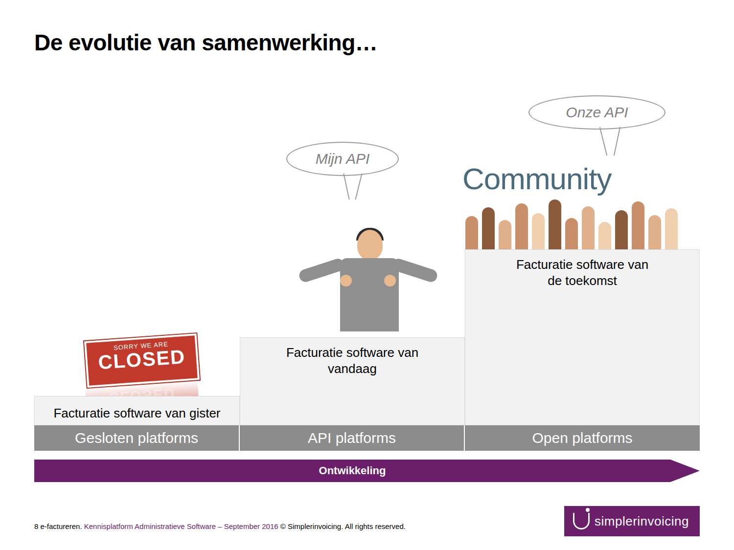De evolutie van samenwerking…
Onze API
Mijn API
Community
SORRY WE ARE
CLOSED
CLOSED
Facturatie software van
de toekomst
Facturatie software van
vandaag
Facturatie software van gister
Gesloten platforms
API platforms
Open platforms
Ontwikkeling
8 e-factureren. Kennisplatform Administratieve Software – September 2016 © Simplerinvoicing. All rights reserved.
simplerinvoicing